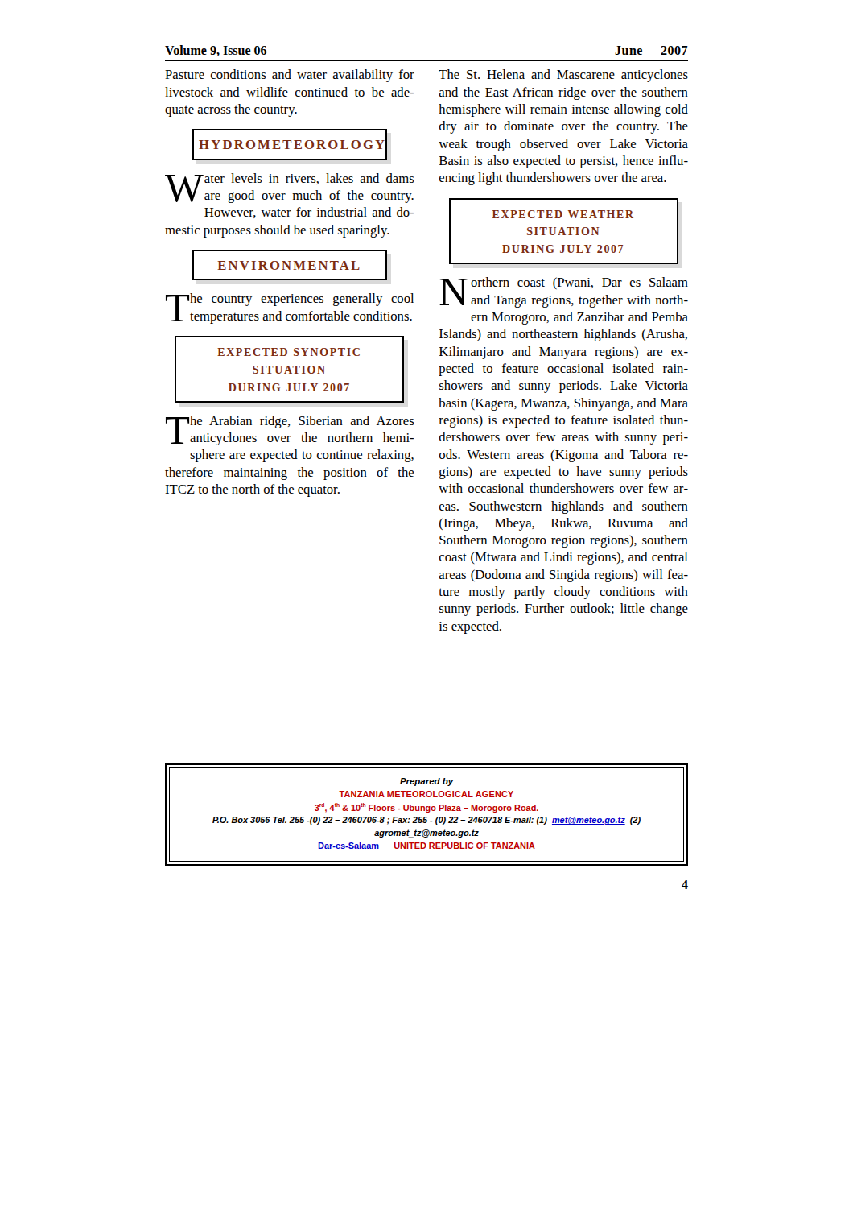Volume 9, Issue 06
June2007
Pasture conditions and water availability for livestock and wildlife continued to be adequate across the country.
Hydrometeorology
Water levels in rivers, lakes and dams are good over much of the country. However, water for industrial and domestic purposes should be used sparingly.
Environmental
The country experiences generally cool temperatures and comfortable conditions.
Expected synoptic situation
during July 2007
The Arabian ridge, Siberian and Azores anticyclones over the northern hemisphere are expected to continue relaxing, therefore maintaining the position of the ITCZ to the north of the equator.
The St. Helena and Mascarene anticyclones and the East African ridge over the southern hemisphere will remain intense allowing cold dry air to dominate over the country. The weak trough observed over Lake Victoria Basin is also expected to persist, hence influencing light thundershowers over the area.
Expected weather situation
during July 2007
Northern coast (Pwani, Dar es Salaam and Tanga regions, together with northern Morogoro, and Zanzibar and Pemba Islands) and northeastern highlands (Arusha, Kilimanjaro and Manyara regions) are expected to feature occasional isolated rainshowers and sunny periods. Lake Victoria basin (Kagera, Mwanza, Shinyanga, and Mara regions) is expected to feature isolated thundershowers over few areas with sunny periods. Western areas (Kigoma and Tabora regions) are expected to have sunny periods with occasional thundershowers over few areas. Southwestern highlands and southern (Iringa, Mbeya, Rukwa, Ruvuma and Southern Morogoro region regions), southern coast (Mtwara and Lindi regions), and central areas (Dodoma and Singida regions) will feature mostly partly cloudy conditions with sunny periods. Further outlook; little change is expected.
Prepared by
TANZANIA METEOROLOGICAL AGENCY
3rd, 4th & 10th Floors - Ubungo Plaza – Morogoro Road.
P.O. Box 3056 Tel. 255 -(0) 22 – 2460706-8 ; Fax: 255 - (0) 22 – 2460718 E-mail: (1) met@meteo.go.tz (2) agromet_tz@meteo.go.tz
Dar-es-Salaam UNITED REPUBLIC OF TANZANIA
4